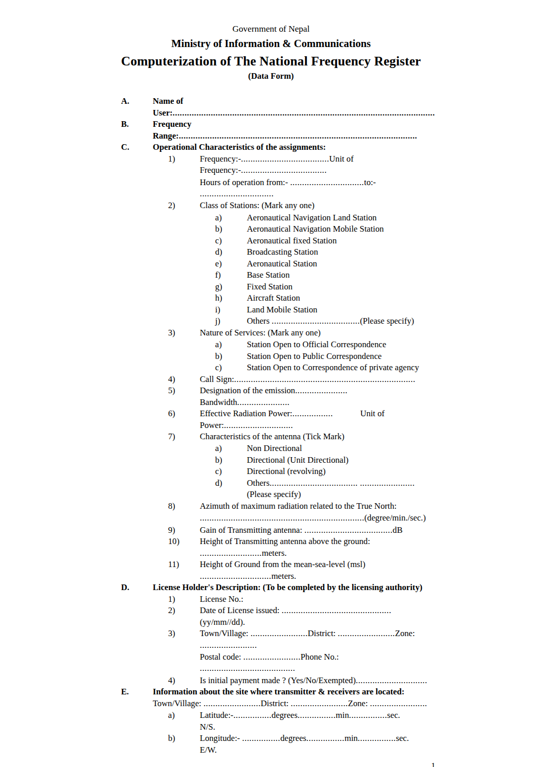Government of Nepal
Ministry of Information & Communications
Computerization of The National Frequency Register
(Data Form)
| A. | Name of User: .............................................................................................................. |
| B. | Frequency Range: .................................................................................................... |
| C. | Operational Characteristics of the assignments: / 1) / Frequency:- ..................................... Unit of Frequency:- .................................... Hours of operation from:- ............................... to:- ............................... / / 2) / Class of Stations: (Mark any one) / a) / Aeronautical Navigation Land Station / / b) / Aeronautical Navigation Mobile Station / / c) / Aeronautical fixed Station / / d) / Broadcasting Station / / e) / Aeronautical Station / / f) / Base Station / / g) / Fixed Station / / h) / Aircraft Station / / i) / Land Mobile Station / / j) / Others ..................................... (Please specify) / / / 3) / Nature of Services: (Mark any one) / a) / Station Open to Official Correspondence / / b) / Station Open to Public Correspondence / / c) / Station Open to Correspondence of private agency / / / 4) / Call Sign: ............................................................................ / / 5) / Designation of the emission ...................... Bandwidth ...................... / / 6) / Effective Radiation Power: ................. Unit of Power: ............................. / / 7) / Characteristics of the antenna (Tick Mark) / a) / Non Directional / / b) / Directional (Unit Directional) / / c) / Directional (revolving) / / d) / Others ..................................... ....................... (Please specify) / / / 8) / Azimuth of maximum radiation related to the True North: ..................................................................... (degree/min./sec.) / / 9) / Gain of Transmitting antenna: ..................................... dB / / 10) / Height of Transmitting antenna above the ground: .......................... meters. / / 11) / Height of Ground from the mean-sea-level (msl) .............................. meters. / |
| D. | License Holder's Description: (To be completed by the licensing authority) / 1) / License No.: / / 2) / Date of License issued: .............................................. (yy/mm//dd). / / 3) / Town/Village: ........................ District: ........................ Zone: ........................ Postal code: ........................ Phone No.: ........................................ / / 4) / Is initial payment made ? (Yes/No/Exempted) .............................. / |
| E. | Information about the site where transmitter & receivers are located: Town/Village: ........................ District: ........................ Zone: ........................ / a) / Latitude:- ................ degrees ................ min ................ sec. N/S. / / b) / Longitude:- ................ degrees ................ min ................ sec. E/W. / |
1